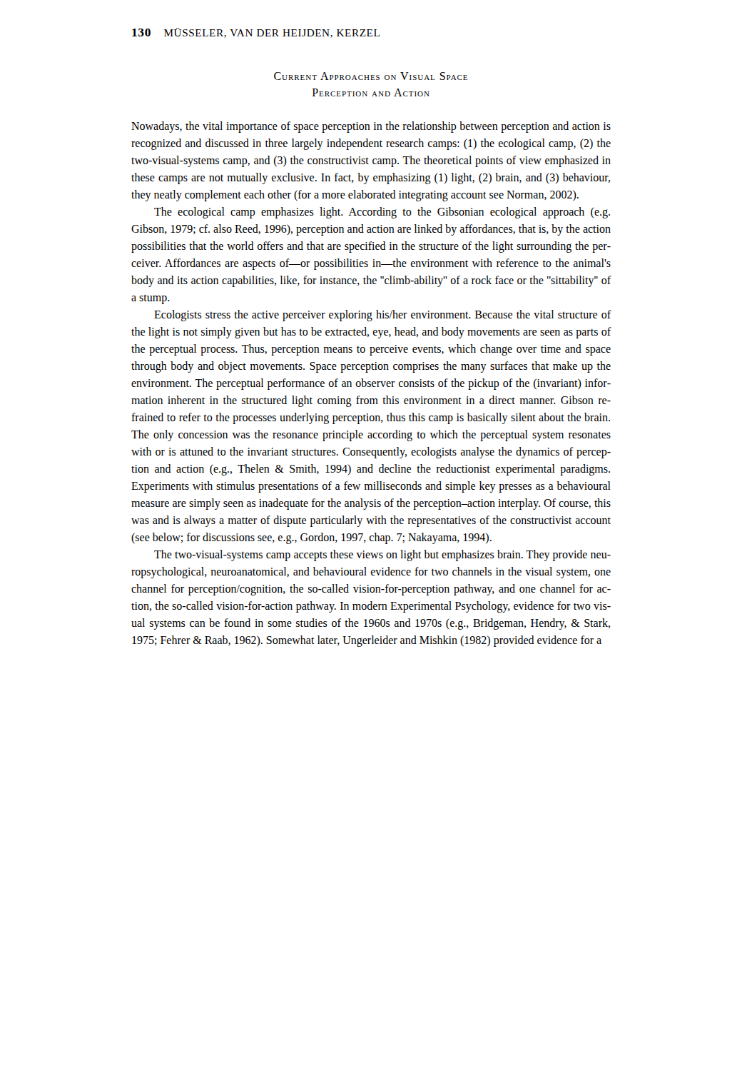130 MÜSSELER, VAN DER HEIJDEN, KERZEL
Current Approaches on Visual Space
Perception and Action
Nowadays, the vital importance of space perception in the relationship between perception and action is recognized and discussed in three largely independent research camps: (1) the ecological camp, (2) the two-visual-systems camp, and (3) the constructivist camp. The theoretical points of view emphasized in these camps are not mutually exclusive. In fact, by emphasizing (1) light, (2) brain, and (3) behaviour, they neatly complement each other (for a more elaborated integrating account see Norman, 2002).
The ecological camp emphasizes light. According to the Gibsonian ecological approach (e.g. Gibson, 1979; cf. also Reed, 1996), perception and action are linked by affordances, that is, by the action possibilities that the world offers and that are specified in the structure of the light surrounding the perceiver. Affordances are aspects of—or possibilities in—the environment with reference to the animal's body and its action capabilities, like, for instance, the ''climb-ability'' of a rock face or the ''sittability'' of a stump.
Ecologists stress the active perceiver exploring his/her environment. Because the vital structure of the light is not simply given but has to be extracted, eye, head, and body movements are seen as parts of the perceptual process. Thus, perception means to perceive events, which change over time and space through body and object movements. Space perception comprises the many surfaces that make up the environment. The perceptual performance of an observer consists of the pickup of the (invariant) information inherent in the structured light coming from this environment in a direct manner. Gibson refrained to refer to the processes underlying perception, thus this camp is basically silent about the brain. The only concession was the resonance principle according to which the perceptual system resonates with or is attuned to the invariant structures. Consequently, ecologists analyse the dynamics of perception and action (e.g., Thelen & Smith, 1994) and decline the reductionist experimental paradigms. Experiments with stimulus presentations of a few milliseconds and simple key presses as a behavioural measure are simply seen as inadequate for the analysis of the perception–action interplay. Of course, this was and is always a matter of dispute particularly with the representatives of the constructivist account (see below; for discussions see, e.g., Gordon, 1997, chap. 7; Nakayama, 1994).
The two-visual-systems camp accepts these views on light but emphasizes brain. They provide neuropsychological, neuroanatomical, and behavioural evidence for two channels in the visual system, one channel for perception/cognition, the so-called vision-for-perception pathway, and one channel for action, the so-called vision-for-action pathway. In modern Experimental Psychology, evidence for two visual systems can be found in some studies of the 1960s and 1970s (e.g., Bridgeman, Hendry, & Stark, 1975; Fehrer & Raab, 1962). Somewhat later, Ungerleider and Mishkin (1982) provided evidence for a